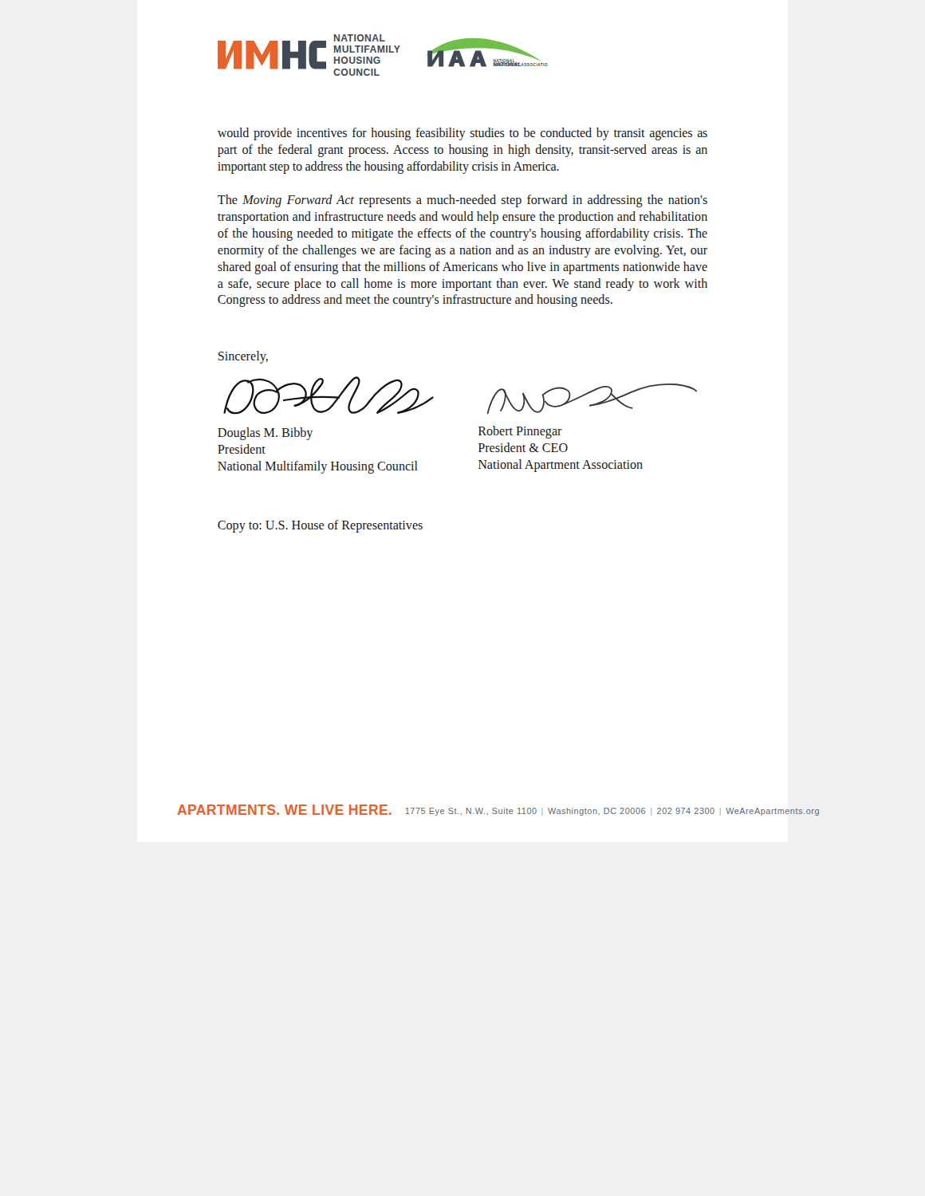National
Multifamily
Housing
Council
NATIONAL NATIONAL APARTMENT ASSOCIATION
would provide incentives for housing feasibility studies to be conducted by transit agencies as part of the federal grant process. Access to housing in high density, transit-served areas is an important step to address the housing affordability crisis in America.
The Moving Forward Act represents a much-needed step forward in addressing the nation's transportation and infrastructure needs and would help ensure the production and rehabilitation of the housing needed to mitigate the effects of the country's housing affordability crisis. The enormity of the challenges we are facing as a nation and as an industry are evolving. Yet, our shared goal of ensuring that the millions of Americans who live in apartments nationwide have a safe, secure place to call home is more important than ever. We stand ready to work with Congress to address and meet the country's infrastructure and housing needs.
Sincerely,
Douglas M. Bibby
President
National Multifamily Housing Council
Robert Pinnegar
President & CEO
National Apartment Association
Copy to: U.S. House of Representatives
APARTMENTS. WE LIVE HERE. 1775 Eye St., N.W., Suite 1100|Washington, DC 20006|202 974 2300|WeAreApartments.org